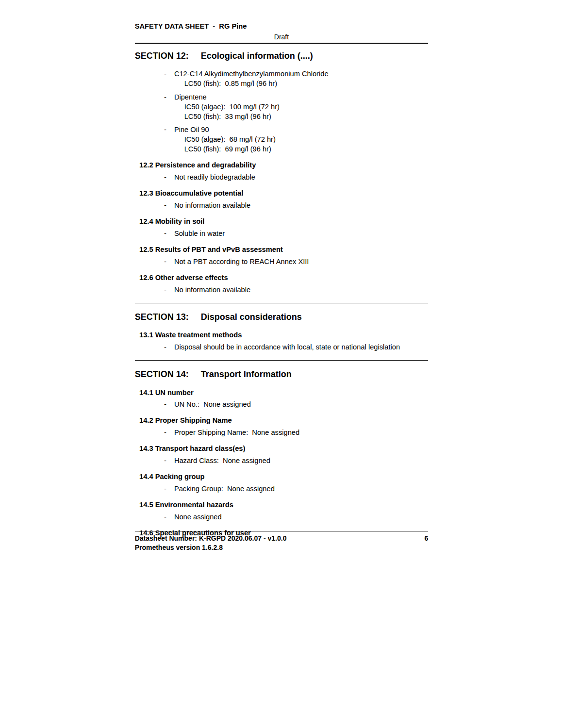SAFETY DATA SHEET - RG Pine
Draft
SECTION 12: Ecological information (....)
C12-C14 Alkydimethylbenzylammonium Chloride
LC50 (fish): 0.85 mg/l (96 hr)
Dipentene
IC50 (algae): 100 mg/l (72 hr)
LC50 (fish): 33 mg/l (96 hr)
Pine Oil 90
IC50 (algae): 68 mg/l (72 hr)
LC50 (fish): 69 mg/l (96 hr)
12.2 Persistence and degradability
Not readily biodegradable
12.3 Bioaccumulative potential
No information available
12.4 Mobility in soil
Soluble in water
12.5 Results of PBT and vPvB assessment
Not a PBT according to REACH Annex XIII
12.6 Other adverse effects
No information available
SECTION 13: Disposal considerations
13.1 Waste treatment methods
Disposal should be in accordance with local, state or national legislation
SECTION 14: Transport information
14.1 UN number
UN No.: None assigned
14.2 Proper Shipping Name
Proper Shipping Name: None assigned
14.3 Transport hazard class(es)
Hazard Class: None assigned
14.4 Packing group
Packing Group: None assigned
14.5 Environmental hazards
None assigned
14.6 Special precautions for user
Datasheet Number: K-RGPD 2020.06.07 - v1.0.0
Prometheus version 1.6.2.8
6